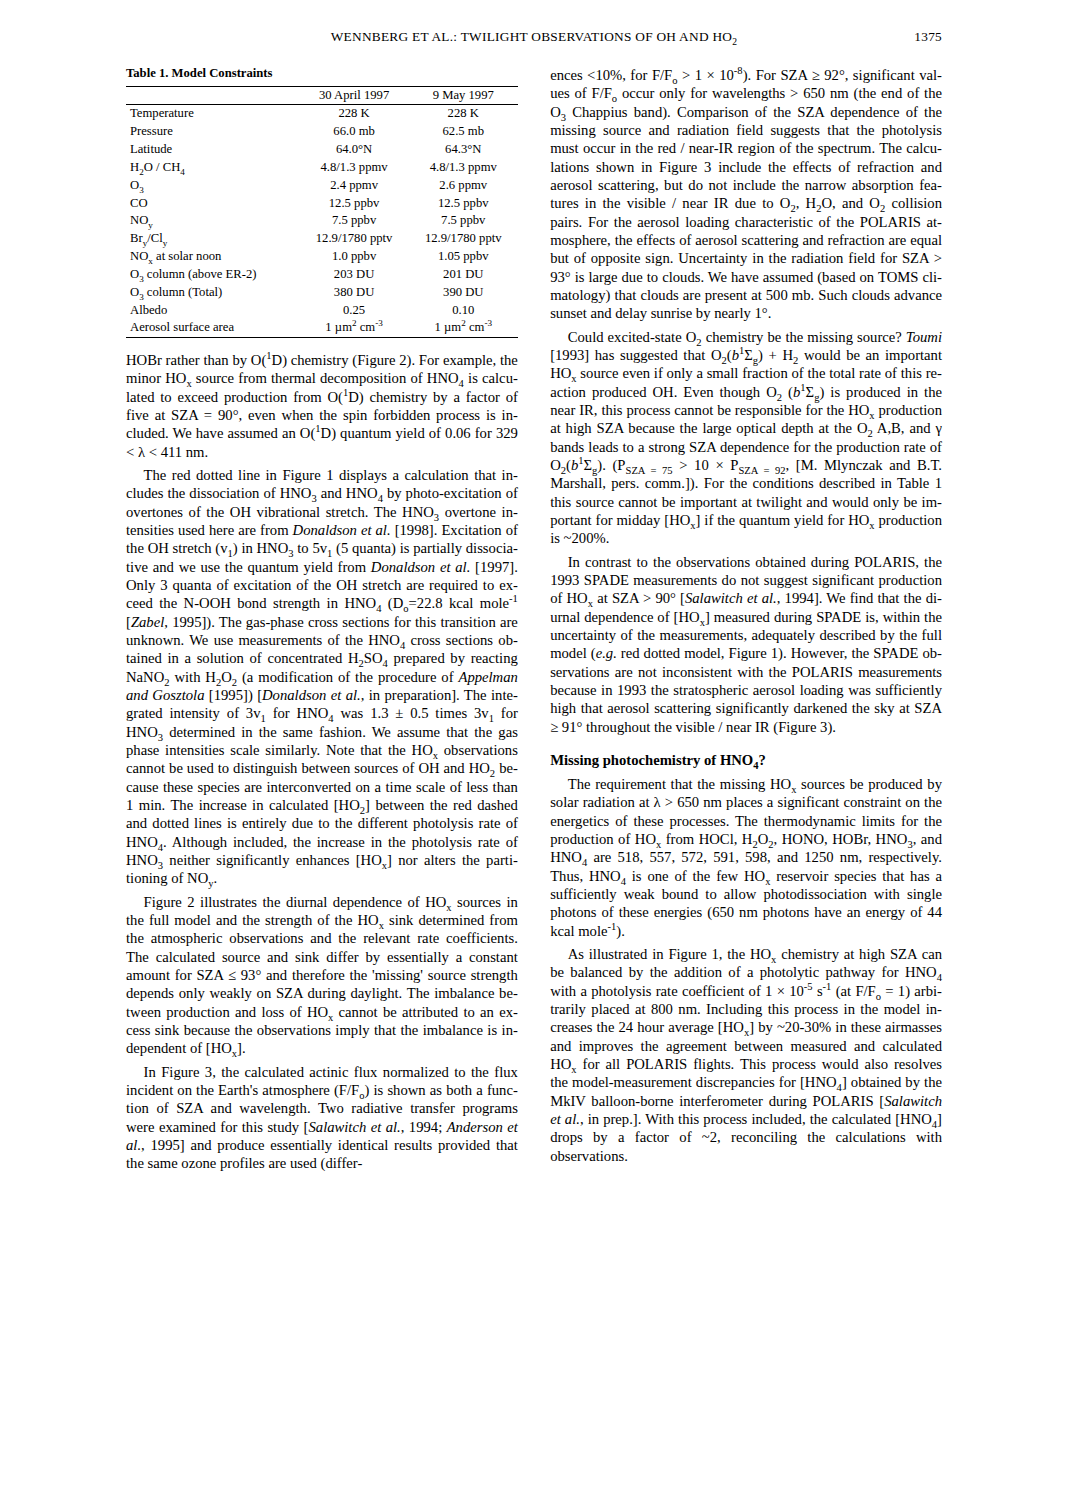WENNBERG ET AL.: TWILIGHT OBSERVATIONS OF OH AND HO2 1375
Table 1. Model Constraints
| | 30 April 1997 | 9 May 1997 |
| --- | --- | --- |
| Temperature | 228 K | 228 K |
| Pressure | 66.0 mb | 62.5 mb |
| Latitude | 64.0°N | 64.3°N |
| H 2 O / CH 4 | 4.8/1.3 ppmv | 4.8/1.3 ppmv |
| O 3 | 2.4 ppmv | 2.6 ppmv |
| CO | 12.5 ppbv | 12.5 ppbv |
| NO y | 7.5 ppbv | 7.5 ppbv |
| Br y /Cl y | 12.9/1780 pptv | 12.9/1780 pptv |
| NO x at solar noon | 1.0 ppbv | 1.05 ppbv |
| O 3 column (above ER-2) | 203 DU | 201 DU |
| O 3 column (Total) | 380 DU | 390 DU |
| Albedo | 0.25 | 0.10 |
| Aerosol surface area | 1 µm 2 cm -3 | 1 µm 2 cm -3 |
HOBr rather than by O(1D) chemistry (Figure 2). For example, the minor HOx source from thermal decomposition of HNO4 is calculated to exceed production from O(1D) chemistry by a factor of five at SZA = 90°, even when the spin forbidden process is included. We have assumed an O(1D) quantum yield of 0.06 for 329 < λ < 411 nm.
The red dotted line in Figure 1 displays a calculation that includes the dissociation of HNO3 and HNO4 by photo-excitation of overtones of the OH vibrational stretch. The HNO3 overtone intensities used here are from Donaldson et al. [1998]. Excitation of the OH stretch (v1) in HNO3 to 5v1 (5 quanta) is partially dissociative and we use the quantum yield from Donaldson et al. [1997]. Only 3 quanta of excitation of the OH stretch are required to exceed the N-OOH bond strength in HNO4 (Do=22.8 kcal mole-1 [Zabel, 1995]). The gas-phase cross sections for this transition are unknown. We use measurements of the HNO4 cross sections obtained in a solution of concentrated H2SO4 prepared by reacting NaNO2 with H2O2 (a modification of the procedure of Appelman and Gosztola [1995]) [Donaldson et al., in preparation]. The integrated intensity of 3v1 for HNO4 was 1.3 ± 0.5 times 3v1 for HNO3 determined in the same fashion. We assume that the gas phase intensities scale similarly. Note that the HOx observations cannot be used to distinguish between sources of OH and HO2 because these species are interconverted on a time scale of less than 1 min. The increase in calculated [HO2] between the red dashed and dotted lines is entirely due to the different photolysis rate of HNO4. Although included, the increase in the photolysis rate of HNO3 neither significantly enhances [HOx] nor alters the partitioning of NOy.
Figure 2 illustrates the diurnal dependence of HOx sources in the full model and the strength of the HOx sink determined from the atmospheric observations and the relevant rate coefficients. The calculated source and sink differ by essentially a constant amount for SZA ≤ 93° and therefore the 'missing' source strength depends only weakly on SZA during daylight. The imbalance between production and loss of HOx cannot be attributed to an excess sink because the observations imply that the imbalance is independent of [HOx].
In Figure 3, the calculated actinic flux normalized to the flux incident on the Earth's atmosphere (F/Fo) is shown as both a function of SZA and wavelength. Two radiative transfer programs were examined for this study [Salawitch et al., 1994; Anderson et al., 1995] and produce essentially identical results provided that the same ozone profiles are used (differ-
ences <10%, for F/Fo > 1 × 10-8). For SZA ≥ 92°, significant values of F/Fo occur only for wavelengths > 650 nm (the end of the O3 Chappius band). Comparison of the SZA dependence of the missing source and radiation field suggests that the photolysis must occur in the red / near-IR region of the spectrum. The calculations shown in Figure 3 include the effects of refraction and aerosol scattering, but do not include the narrow absorption features in the visible / near IR due to O2, H2O, and O2 collision pairs. For the aerosol loading characteristic of the POLARIS atmosphere, the effects of aerosol scattering and refraction are equal but of opposite sign. Uncertainty in the radiation field for SZA > 93° is large due to clouds. We have assumed (based on TOMS climatology) that clouds are present at 500 mb. Such clouds advance sunset and delay sunrise by nearly 1°.
Could excited-state O2 chemistry be the missing source? Toumi [1993] has suggested that O2(b1Σg) + H2 would be an important HOx source even if only a small fraction of the total rate of this reaction produced OH. Even though O2 (b1Σg) is produced in the near IR, this process cannot be responsible for the HOx production at high SZA because the large optical depth at the O2 A,B, and γ bands leads to a strong SZA dependence for the production rate of O2(b1Σg). (PSZA = 75 > 10 × PSZA = 92, [M. Mlynczak and B.T. Marshall, pers. comm.]). For the conditions described in Table 1 this source cannot be important at twilight and would only be important for midday [HOx] if the quantum yield for HOx production is ~200%.
In contrast to the observations obtained during POLARIS, the 1993 SPADE measurements do not suggest significant production of HOx at SZA > 90° [Salawitch et al., 1994]. We find that the diurnal dependence of [HOx] measured during SPADE is, within the uncertainty of the measurements, adequately described by the full model (e.g. red dotted model, Figure 1). However, the SPADE observations are not inconsistent with the POLARIS measurements because in 1993 the stratospheric aerosol loading was sufficiently high that aerosol scattering significantly darkened the sky at SZA ≥ 91° throughout the visible / near IR (Figure 3).
Missing photochemistry of HNO4?
The requirement that the missing HOx sources be produced by solar radiation at λ > 650 nm places a significant constraint on the energetics of these processes. The thermodynamic limits for the production of HOx from HOCl, H2O2, HONO, HOBr, HNO3, and HNO4 are 518, 557, 572, 591, 598, and 1250 nm, respectively. Thus, HNO4 is one of the few HOx reservoir species that has a sufficiently weak bound to allow photodissociation with single photons of these energies (650 nm photons have an energy of 44 kcal mole-1).
As illustrated in Figure 1, the HOx chemistry at high SZA can be balanced by the addition of a photolytic pathway for HNO4 with a photolysis rate coefficient of 1 × 10-5 s-1 (at F/Fo = 1) arbitrarily placed at 800 nm. Including this process in the model increases the 24 hour average [HOx] by ~20-30% in these airmasses and improves the agreement between measured and calculated HOx for all POLARIS flights. This process would also resolves the model-measurement discrepancies for [HNO4] obtained by the MkIV balloon-borne interferometer during POLARIS [Salawitch et al., in prep.]. With this process included, the calculated [HNO4] drops by a factor of ~2, reconciling the calculations with observations.